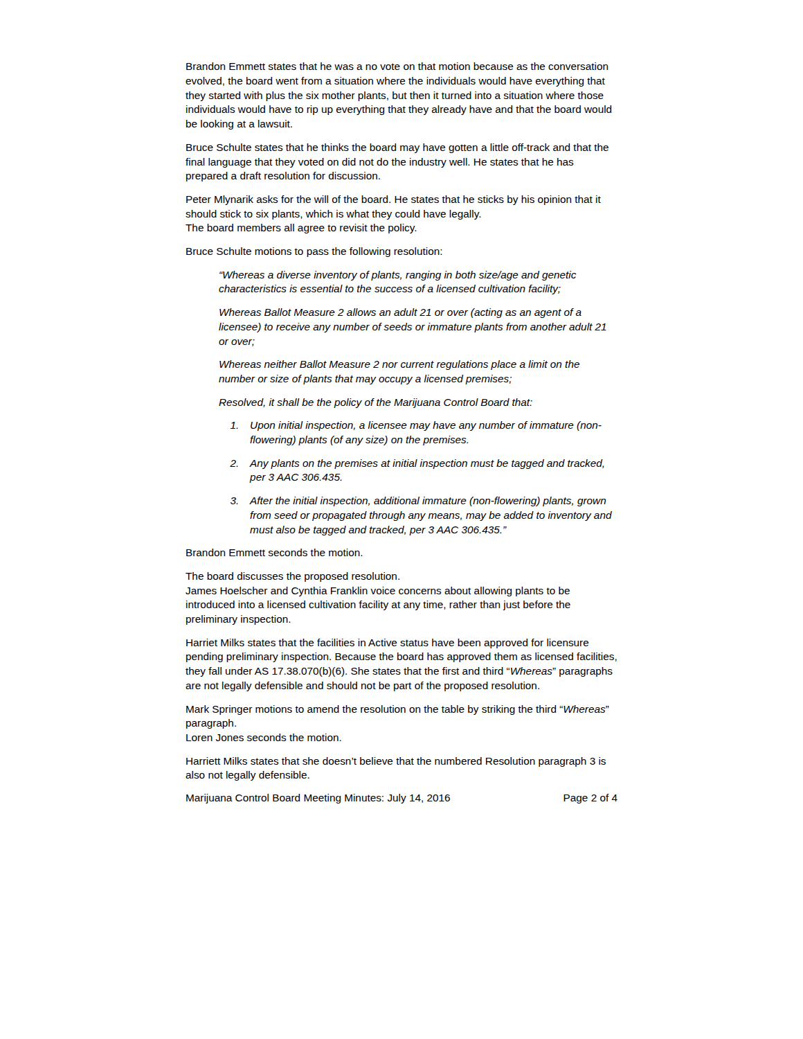Brandon Emmett states that he was a no vote on that motion because as the conversation evolved, the board went from a situation where the individuals would have everything that they started with plus the six mother plants, but then it turned into a situation where those individuals would have to rip up everything that they already have and that the board would be looking at a lawsuit.
Bruce Schulte states that he thinks the board may have gotten a little off-track and that the final language that they voted on did not do the industry well. He states that he has prepared a draft resolution for discussion.
Peter Mlynarik asks for the will of the board. He states that he sticks by his opinion that it should stick to six plants, which is what they could have legally.
The board members all agree to revisit the policy.
Bruce Schulte motions to pass the following resolution:
“Whereas a diverse inventory of plants, ranging in both size/age and genetic characteristics is essential to the success of a licensed cultivation facility;
Whereas Ballot Measure 2 allows an adult 21 or over (acting as an agent of a licensee) to receive any number of seeds or immature plants from another adult 21 or over;
Whereas neither Ballot Measure 2 nor current regulations place a limit on the number or size of plants that may occupy a licensed premises;
Resolved, it shall be the policy of the Marijuana Control Board that:
Upon initial inspection, a licensee may have any number of immature (non-flowering) plants (of any size) on the premises.
Any plants on the premises at initial inspection must be tagged and tracked, per 3 AAC 306.435.
After the initial inspection, additional immature (non-flowering) plants, grown from seed or propagated through any means, may be added to inventory and must also be tagged and tracked, per 3 AAC 306.435.”
Brandon Emmett seconds the motion.
The board discusses the proposed resolution.
James Hoelscher and Cynthia Franklin voice concerns about allowing plants to be introduced into a licensed cultivation facility at any time, rather than just before the preliminary inspection.
Harriet Milks states that the facilities in Active status have been approved for licensure pending preliminary inspection. Because the board has approved them as licensed facilities, they fall under AS 17.38.070(b)(6). She states that the first and third “Whereas” paragraphs are not legally defensible and should not be part of the proposed resolution.
Mark Springer motions to amend the resolution on the table by striking the third “Whereas” paragraph.
Loren Jones seconds the motion.
Harriett Milks states that she doesn’t believe that the numbered Resolution paragraph 3 is also not legally defensible.
Marijuana Control Board Meeting Minutes: July 14, 2016 Page 2 of 4